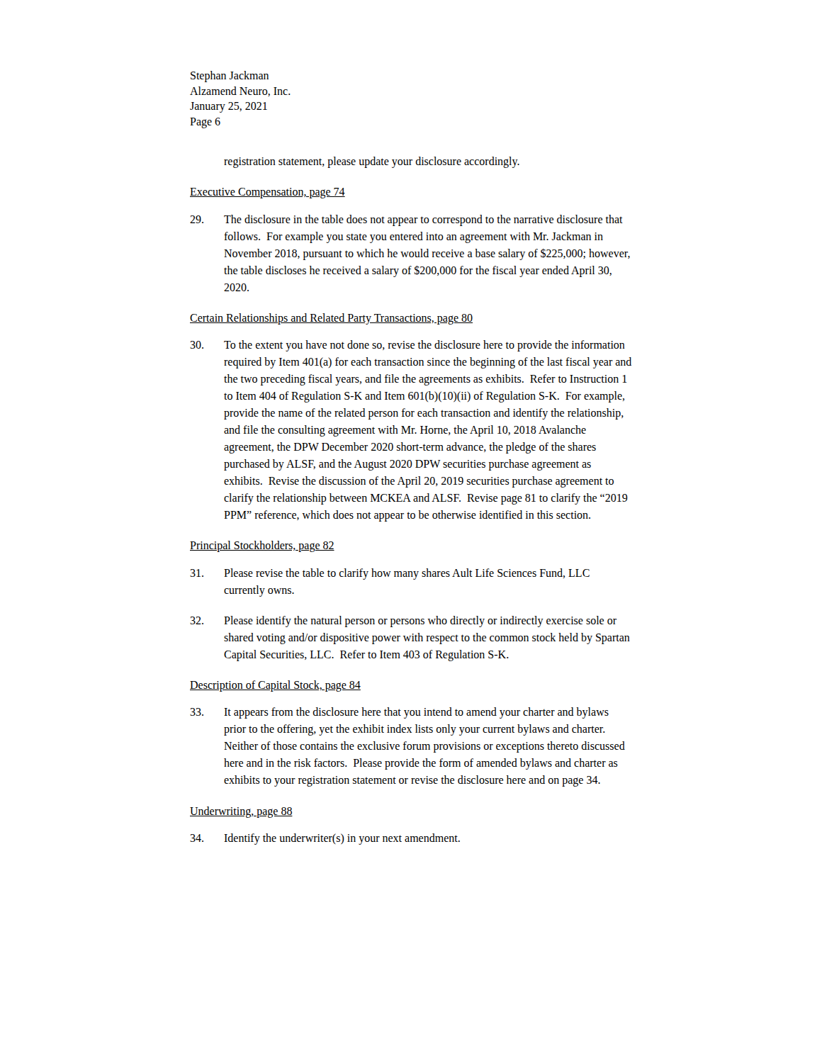Stephan Jackman
Alzamend Neuro, Inc.
January 25, 2021
Page 6
registration statement, please update your disclosure accordingly.
Executive Compensation, page 74
29.
The disclosure in the table does not appear to correspond to the narrative disclosure that follows. For example you state you entered into an agreement with Mr. Jackman in November 2018, pursuant to which he would receive a base salary of $225,000; however, the table discloses he received a salary of $200,000 for the fiscal year ended April 30, 2020.
Certain Relationships and Related Party Transactions, page 80
30.
To the extent you have not done so, revise the disclosure here to provide the information required by Item 401(a) for each transaction since the beginning of the last fiscal year and the two preceding fiscal years, and file the agreements as exhibits. Refer to Instruction 1 to Item 404 of Regulation S-K and Item 601(b)(10)(ii) of Regulation S-K. For example, provide the name of the related person for each transaction and identify the relationship, and file the consulting agreement with Mr. Horne, the April 10, 2018 Avalanche agreement, the DPW December 2020 short-term advance, the pledge of the shares purchased by ALSF, and the August 2020 DPW securities purchase agreement as exhibits. Revise the discussion of the April 20, 2019 securities purchase agreement to clarify the relationship between MCKEA and ALSF. Revise page 81 to clarify the “2019 PPM” reference, which does not appear to be otherwise identified in this section.
Principal Stockholders, page 82
31.
Please revise the table to clarify how many shares Ault Life Sciences Fund, LLC currently owns.
32.
Please identify the natural person or persons who directly or indirectly exercise sole or shared voting and/or dispositive power with respect to the common stock held by Spartan Capital Securities, LLC. Refer to Item 403 of Regulation S-K.
Description of Capital Stock, page 84
33.
It appears from the disclosure here that you intend to amend your charter and bylaws prior to the offering, yet the exhibit index lists only your current bylaws and charter. Neither of those contains the exclusive forum provisions or exceptions thereto discussed here and in the risk factors. Please provide the form of amended bylaws and charter as exhibits to your registration statement or revise the disclosure here and on page 34.
Underwriting, page 88
34.
Identify the underwriter(s) in your next amendment.